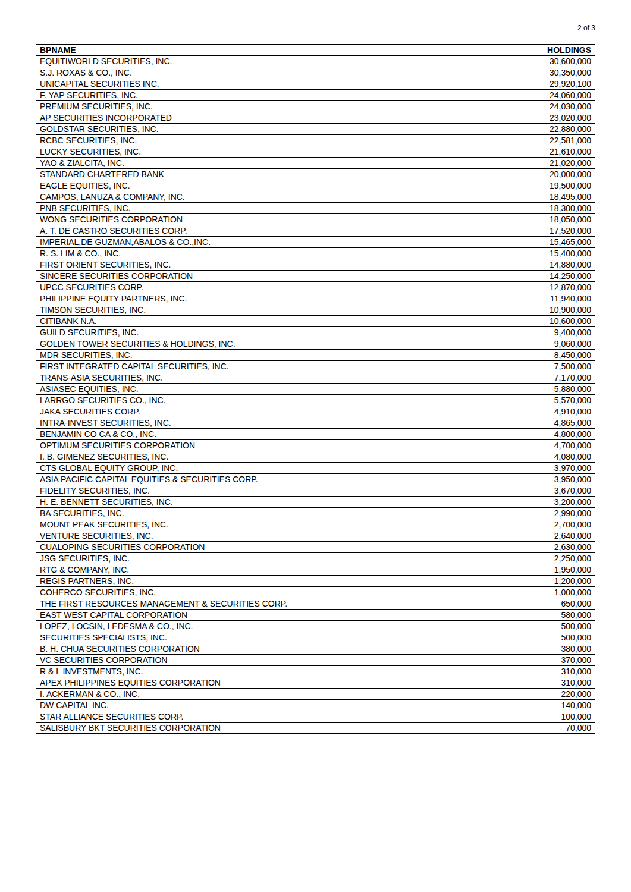2 of 3
| BPNAME | HOLDINGS |
| --- | --- |
| EQUITIWORLD SECURITIES, INC. | 30,600,000 |
| S.J. ROXAS & CO., INC. | 30,350,000 |
| UNICAPITAL SECURITIES INC. | 29,920,100 |
| F. YAP SECURITIES, INC. | 24,060,000 |
| PREMIUM SECURITIES, INC. | 24,030,000 |
| AP SECURITIES INCORPORATED | 23,020,000 |
| GOLDSTAR SECURITIES, INC. | 22,880,000 |
| RCBC SECURITIES, INC. | 22,581,000 |
| LUCKY SECURITIES, INC. | 21,610,000 |
| YAO & ZIALCITA, INC. | 21,020,000 |
| STANDARD CHARTERED BANK | 20,000,000 |
| EAGLE EQUITIES, INC. | 19,500,000 |
| CAMPOS, LANUZA & COMPANY, INC. | 18,495,000 |
| PNB SECURITIES, INC. | 18,300,000 |
| WONG SECURITIES CORPORATION | 18,050,000 |
| A. T. DE CASTRO SECURITIES CORP. | 17,520,000 |
| IMPERIAL,DE GUZMAN,ABALOS & CO.,INC. | 15,465,000 |
| R. S. LIM & CO., INC. | 15,400,000 |
| FIRST ORIENT SECURITIES, INC. | 14,880,000 |
| SINCERE SECURITIES CORPORATION | 14,250,000 |
| UPCC SECURITIES CORP. | 12,870,000 |
| PHILIPPINE EQUITY PARTNERS, INC. | 11,940,000 |
| TIMSON SECURITIES, INC. | 10,900,000 |
| CITIBANK N.A. | 10,600,000 |
| GUILD SECURITIES, INC. | 9,400,000 |
| GOLDEN TOWER SECURITIES & HOLDINGS, INC. | 9,060,000 |
| MDR SECURITIES, INC. | 8,450,000 |
| FIRST INTEGRATED CAPITAL SECURITIES, INC. | 7,500,000 |
| TRANS-ASIA SECURITIES, INC. | 7,170,000 |
| ASIASEC EQUITIES, INC. | 5,880,000 |
| LARRGO SECURITIES CO., INC. | 5,570,000 |
| JAKA SECURITIES CORP. | 4,910,000 |
| INTRA-INVEST SECURITIES, INC. | 4,865,000 |
| BENJAMIN CO CA & CO., INC. | 4,800,000 |
| OPTIMUM SECURITIES CORPORATION | 4,700,000 |
| I. B. GIMENEZ SECURITIES, INC. | 4,080,000 |
| CTS GLOBAL EQUITY GROUP, INC. | 3,970,000 |
| ASIA PACIFIC CAPITAL EQUITIES & SECURITIES CORP. | 3,950,000 |
| FIDELITY SECURITIES, INC. | 3,670,000 |
| H. E. BENNETT SECURITIES, INC. | 3,200,000 |
| BA SECURITIES, INC. | 2,990,000 |
| MOUNT PEAK SECURITIES, INC. | 2,700,000 |
| VENTURE SECURITIES, INC. | 2,640,000 |
| CUALOPING SECURITIES CORPORATION | 2,630,000 |
| JSG SECURITIES, INC. | 2,250,000 |
| RTG & COMPANY, INC. | 1,950,000 |
| REGIS PARTNERS, INC. | 1,200,000 |
| COHERCO SECURITIES, INC. | 1,000,000 |
| THE FIRST RESOURCES MANAGEMENT & SECURITIES CORP. | 650,000 |
| EAST WEST CAPITAL CORPORATION | 580,000 |
| LOPEZ, LOCSIN, LEDESMA & CO., INC. | 500,000 |
| SECURITIES SPECIALISTS, INC. | 500,000 |
| B. H. CHUA SECURITIES CORPORATION | 380,000 |
| VC SECURITIES CORPORATION | 370,000 |
| R & L INVESTMENTS, INC. | 310,000 |
| APEX PHILIPPINES EQUITIES CORPORATION | 310,000 |
| I. ACKERMAN & CO., INC. | 220,000 |
| DW CAPITAL INC. | 140,000 |
| STAR ALLIANCE SECURITIES CORP. | 100,000 |
| SALISBURY BKT SECURITIES CORPORATION | 70,000 |